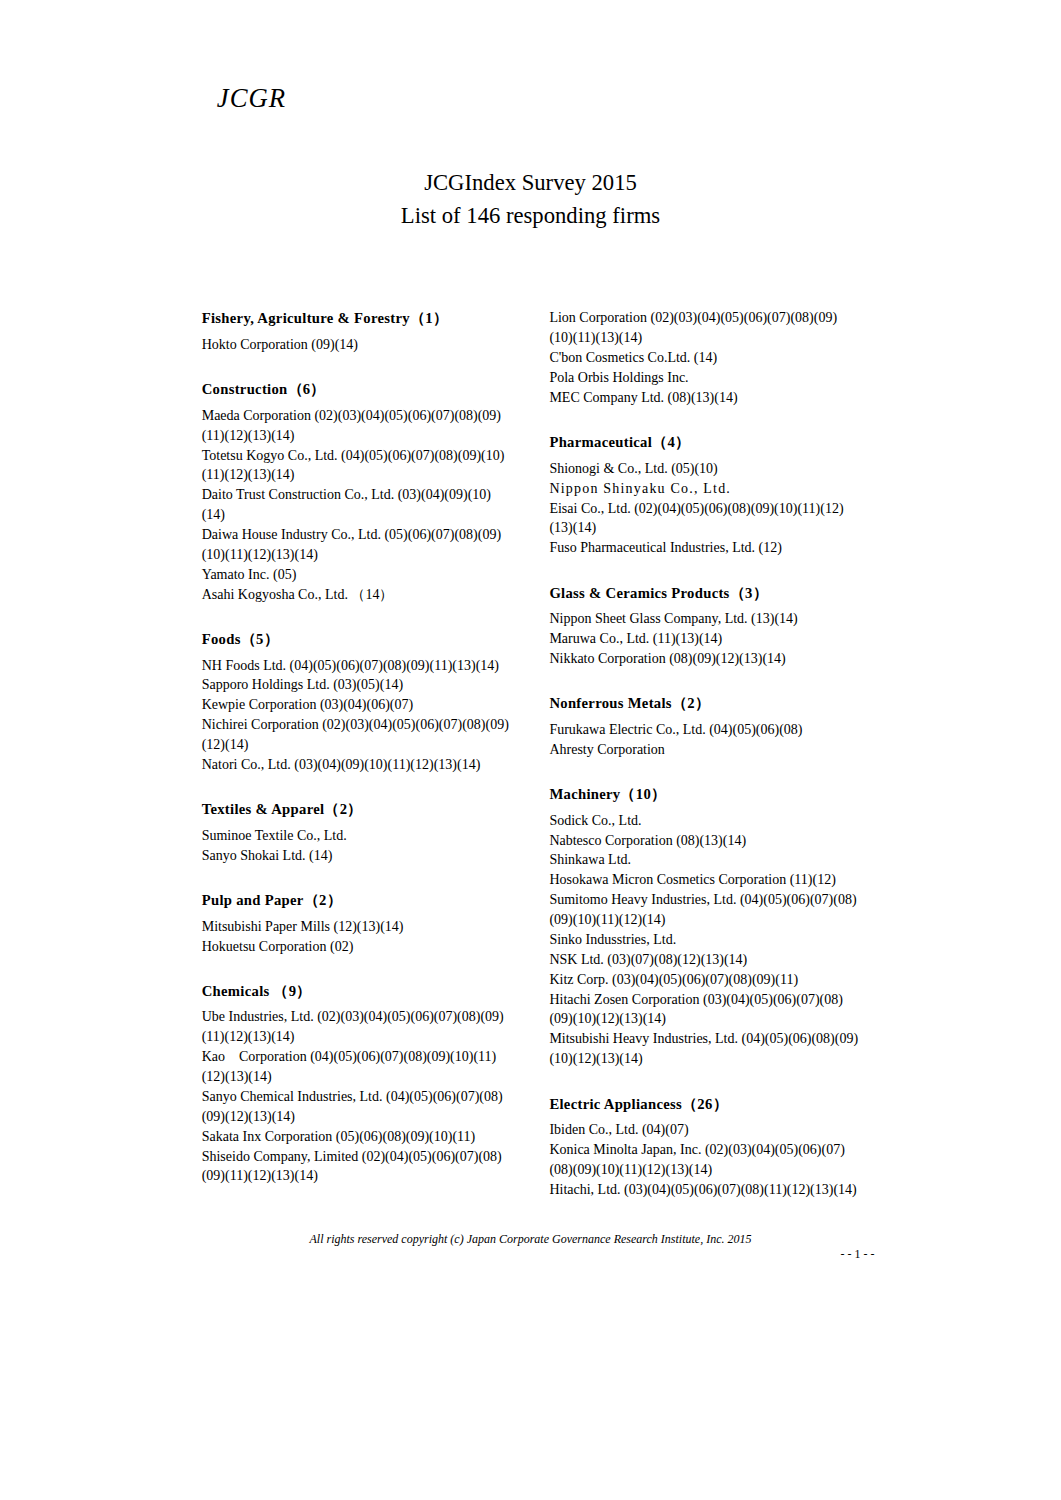JCGR
JCGIndex Survey 2015
List of 146 responding firms
Fishery, Agriculture & Forestry（1）
Hokto Corporation (09)(14)
Construction（6）
Maeda Corporation (02)(03)(04)(05)(06)(07)(08)(09)(11)(12)(13)(14)
Totetsu Kogyo Co., Ltd. (04)(05)(06)(07)(08)(09)(10)(11)(12)(13)(14)
Daito Trust Construction Co., Ltd. (03)(04)(09)(10)(14)
Daiwa House Industry Co., Ltd. (05)(06)(07)(08)(09)(10)(11)(12)(13)(14)
Yamato Inc. (05)
Asahi Kogyosha Co., Ltd. （14）
Foods（5）
NH Foods Ltd. (04)(05)(06)(07)(08)(09)(11)(13)(14)
Sapporo Holdings Ltd. (03)(05)(14)
Kewpie Corporation (03)(04)(06)(07)
Nichirei Corporation (02)(03)(04)(05)(06)(07)(08)(09)(12)(14)
Natori Co., Ltd. (03)(04)(09)(10)(11)(12)(13)(14)
Textiles & Apparel（2）
Suminoe Textile Co., Ltd.
Sanyo Shokai Ltd. (14)
Pulp and Paper（2）
Mitsubishi Paper Mills (12)(13)(14)
Hokuetsu Corporation (02)
Chemicals （9）
Ube Industries, Ltd. (02)(03)(04)(05)(06)(07)(08)(09)(11)(12)(13)(14)
Kao　Corporation (04)(05)(06)(07)(08)(09)(10)(11)(12)(13)(14)
Sanyo Chemical Industries, Ltd. (04)(05)(06)(07)(08)(09)(12)(13)(14)
Sakata Inx Corporation (05)(06)(08)(09)(10)(11)
Shiseido Company, Limited (02)(04)(05)(06)(07)(08)(09)(11)(12)(13)(14)
Lion Corporation (02)(03)(04)(05)(06)(07)(08)(09)(10)(11)(13)(14)
C'bon Cosmetics Co.Ltd. (14)
Pola Orbis Holdings Inc.
MEC Company Ltd. (08)(13)(14)
Pharmaceutical（4）
Shionogi & Co., Ltd. (05)(10)
Nippon Shinyaku Co., Ltd.
Eisai Co., Ltd. (02)(04)(05)(06)(08)(09)(10)(11)(12)(13)(14)
Fuso Pharmaceutical Industries, Ltd. (12)
Glass & Ceramics Products（3）
Nippon Sheet Glass Company, Ltd. (13)(14)
Maruwa Co., Ltd. (11)(13)(14)
Nikkato Corporation (08)(09)(12)(13)(14)
Nonferrous Metals（2）
Furukawa Electric Co., Ltd. (04)(05)(06)(08)
Ahresty Corporation
Machinery（10）
Sodick Co., Ltd.
Nabtesco Corporation (08)(13)(14)
Shinkawa Ltd.
Hosokawa Micron Cosmetics Corporation (11)(12)
Sumitomo Heavy Industries, Ltd. (04)(05)(06)(07)(08)(09)(10)(11)(12)(14)
Sinko Indusstries, Ltd.
NSK Ltd. (03)(07)(08)(12)(13)(14)
Kitz Corp. (03)(04)(05)(06)(07)(08)(09)(11)
Hitachi Zosen Corporation (03)(04)(05)(06)(07)(08)(09)(10)(12)(13)(14)
Mitsubishi Heavy Industries, Ltd. (04)(05)(06)(08)(09)(10)(12)(13)(14)
Electric Appliancess（26）
Ibiden Co., Ltd. (04)(07)
Konica Minolta Japan, Inc. (02)(03)(04)(05)(06)(07)(08)(09)(10)(11)(12)(13)(14)
Hitachi, Ltd. (03)(04)(05)(06)(07)(08)(11)(12)(13)(14)
All rights reserved copyright (c) Japan Corporate Governance Research Institute, Inc. 2015
- - 1 - -